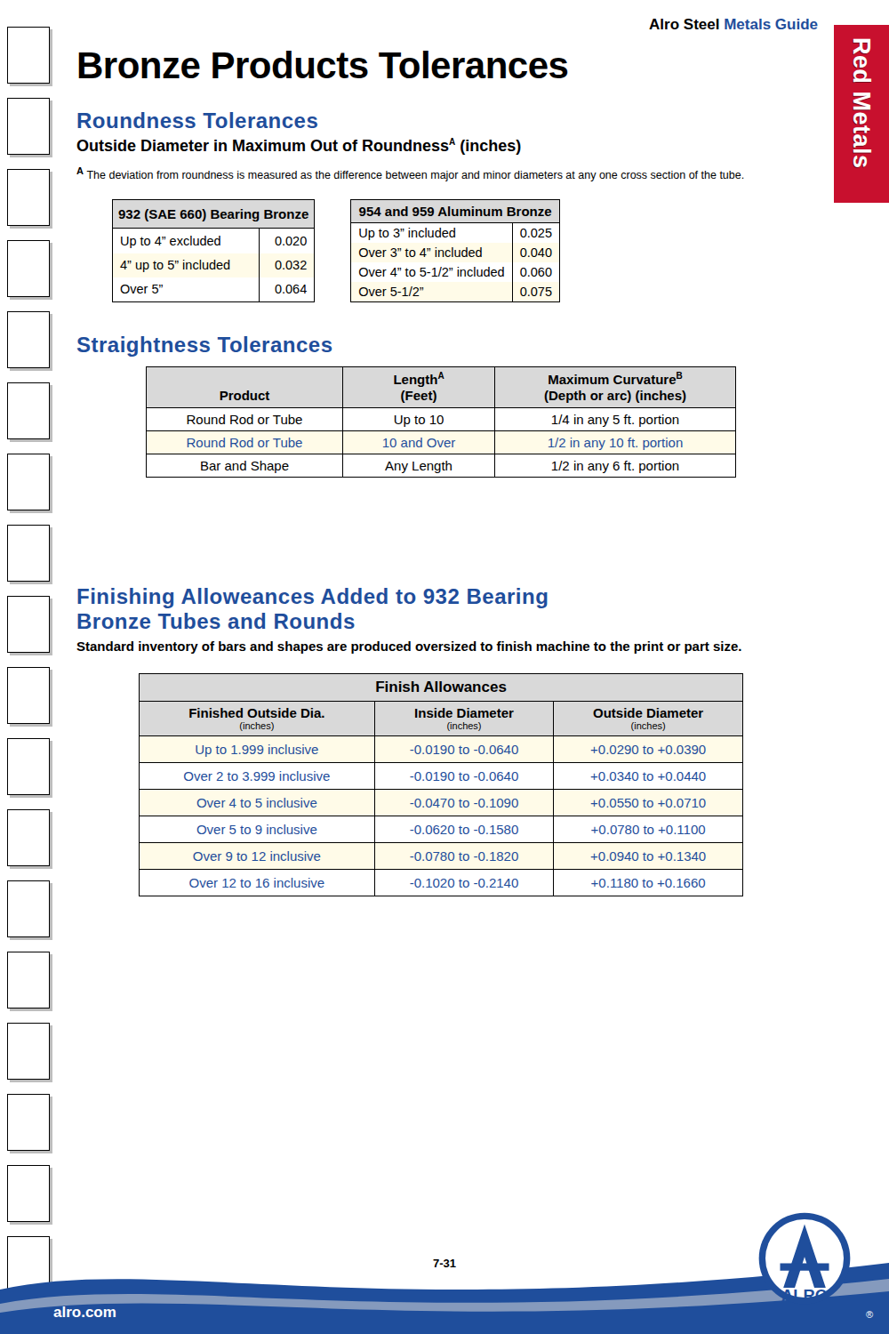Red Metals
Alro Steel Metals Guide
Bronze Products Tolerances
Roundness Tolerances
Outside Diameter in Maximum Out of RoundnessA (inches)
A The deviation from roundness is measured as the difference between major and minor diameters at any one cross section of the tube.
| 932 (SAE 660) Bearing Bronze |
| --- |
| Up to 4” excluded | 0.020 |
| 4” up to 5” included | 0.032 |
| Over 5” | 0.064 |
| 954 and 959 Aluminum Bronze |
| --- |
| Up to 3” included | 0.025 |
| Over 3” to 4” included | 0.040 |
| Over 4” to 5-1/2” included | 0.060 |
| Over 5-1/2” | 0.075 |
Straightness Tolerances
| Product | Length A (Feet) | Maximum Curvature B (Depth or arc) (inches) |
| --- | --- | --- |
| Round Rod or Tube | Up to 10 | 1/4 in any 5 ft. portion |
| Round Rod or Tube | 10 and Over | 1/2 in any 10 ft. portion |
| Bar and Shape | Any Length | 1/2 in any 6 ft. portion |
Finishing Alloweances Added to 932 Bearing
Bronze Tubes and Rounds
Standard inventory of bars and shapes are produced oversized to finish machine to the print or part size.
| Finish Allowances |
| --- |
| Finished Outside Dia. (inches) | Inside Diameter (inches) | Outside Diameter (inches) |
| Up to 1.999 inclusive | -0.0190 to -0.0640 | +0.0290 to +0.0390 |
| Over 2 to 3.999 inclusive | -0.0190 to -0.0640 | +0.0340 to +0.0440 |
| Over 4 to 5 inclusive | -0.0470 to -0.1090 | +0.0550 to +0.0710 |
| Over 5 to 9 inclusive | -0.0620 to -0.1580 | +0.0780 to +0.1100 |
| Over 9 to 12 inclusive | -0.0780 to -0.1820 | +0.0940 to +0.1340 |
| Over 12 to 16 inclusive | -0.1020 to -0.2140 | +0.1180 to +0.1660 |
7-31
alro.com
®
ALRO